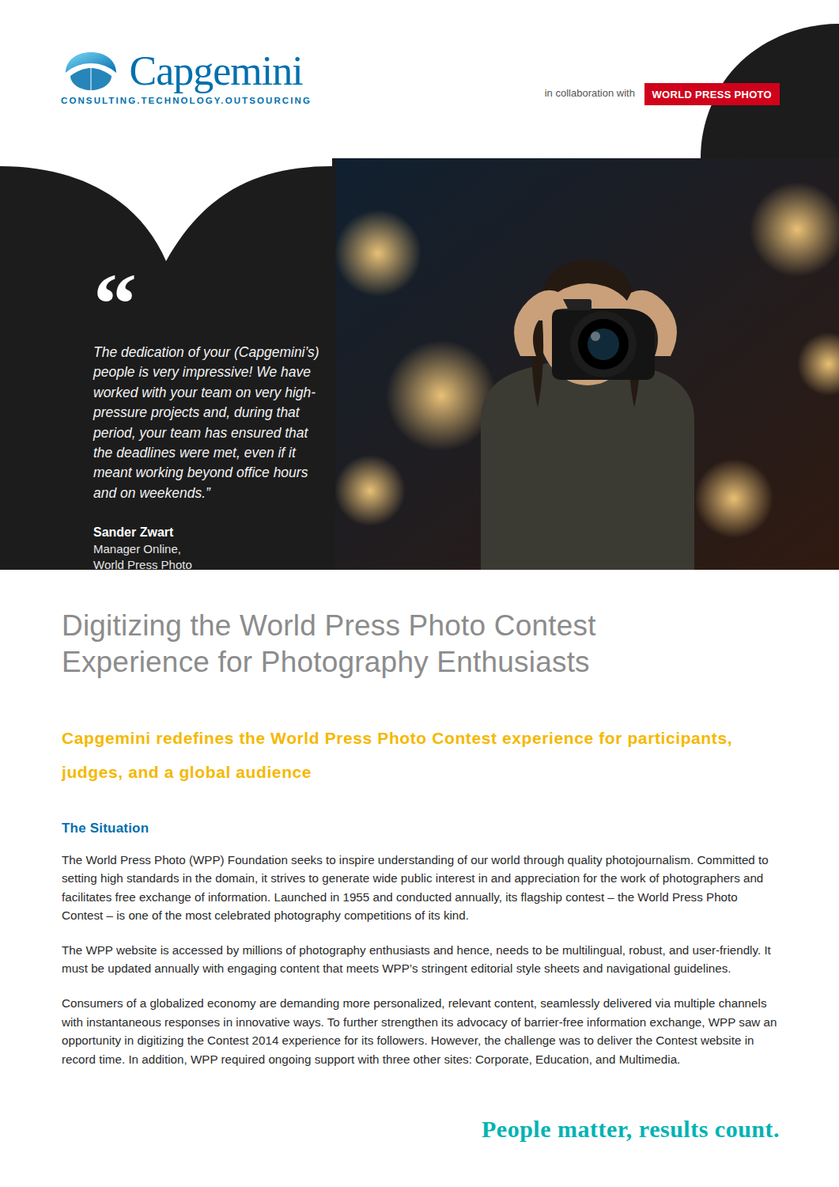Capgemini
CONSULTING.TECHNOLOGY.OUTSOURCING
in collaboration with WORLD PRESS PHOTO
“
The dedication of your (Capgemini’s) people is very impressive! We have worked with your team on very high-pressure projects and, during that period, your team has ensured that the deadlines were met, even if it meant working beyond office hours and on weekends.”
Sander Zwart
Manager Online,
World Press Photo
Digitizing the World Press Photo Contest
Experience for Photography Enthusiasts
Capgemini redefines the World Press Photo Contest experience for participants, judges, and a global audience
The Situation
The World Press Photo (WPP) Foundation seeks to inspire understanding of our world through quality photojournalism. Committed to setting high standards in the domain, it strives to generate wide public interest in and appreciation for the work of photographers and facilitates free exchange of information. Launched in 1955 and conducted annually, its flagship contest – the World Press Photo Contest – is one of the most celebrated photography competitions of its kind.
The WPP website is accessed by millions of photography enthusiasts and hence, needs to be multilingual, robust, and user-friendly. It must be updated annually with engaging content that meets WPP’s stringent editorial style sheets and navigational guidelines.
Consumers of a globalized economy are demanding more personalized, relevant content, seamlessly delivered via multiple channels with instantaneous responses in innovative ways. To further strengthen its advocacy of barrier-free information exchange, WPP saw an opportunity in digitizing the Contest 2014 experience for its followers. However, the challenge was to deliver the Contest website in record time. In addition, WPP required ongoing support with three other sites: Corporate, Education, and Multimedia.
People matter, results count.